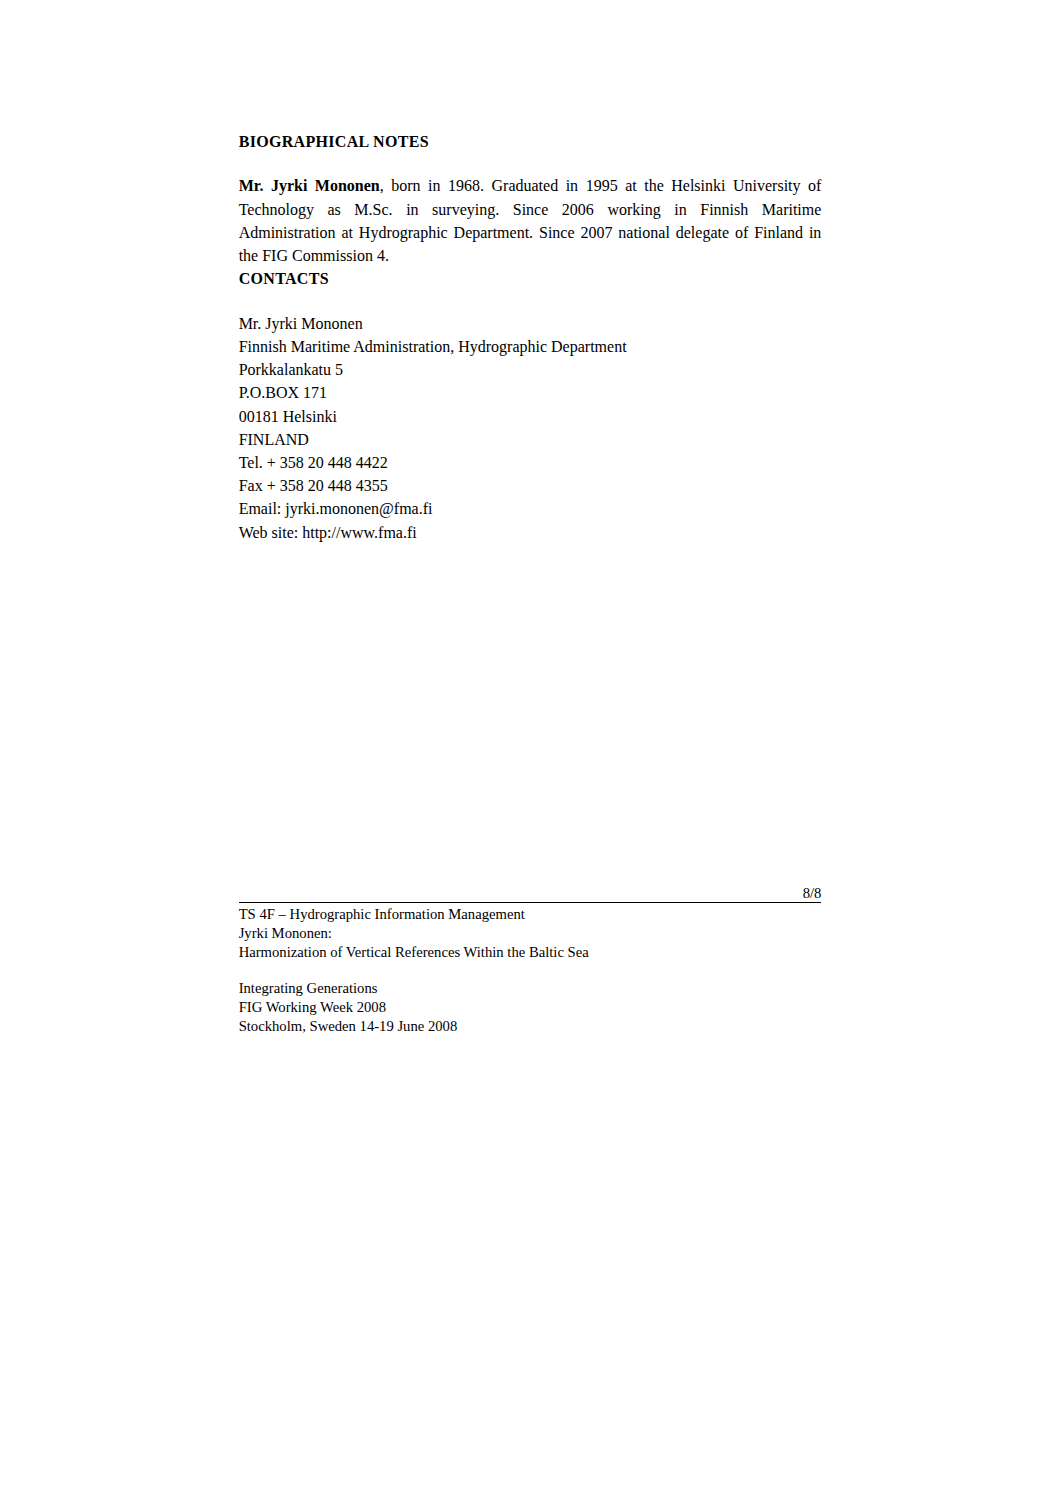BIOGRAPHICAL NOTES
Mr. Jyrki Mononen, born in 1968. Graduated in 1995 at the Helsinki University of Technology as M.Sc. in surveying. Since 2006 working in Finnish Maritime Administration at Hydrographic Department. Since 2007 national delegate of Finland in the FIG Commission 4.
CONTACTS
Mr. Jyrki Mononen
Finnish Maritime Administration, Hydrographic Department
Porkkalankatu 5
P.O.BOX 171
00181 Helsinki
FINLAND
Tel. + 358 20 448 4422
Fax + 358 20 448 4355
Email: jyrki.mononen@fma.fi
Web site: http://www.fma.fi
8/8
TS 4F – Hydrographic Information Management
Jyrki Mononen:
Harmonization of Vertical References Within the Baltic Sea
Integrating Generations
FIG Working Week 2008
Stockholm, Sweden 14-19 June 2008